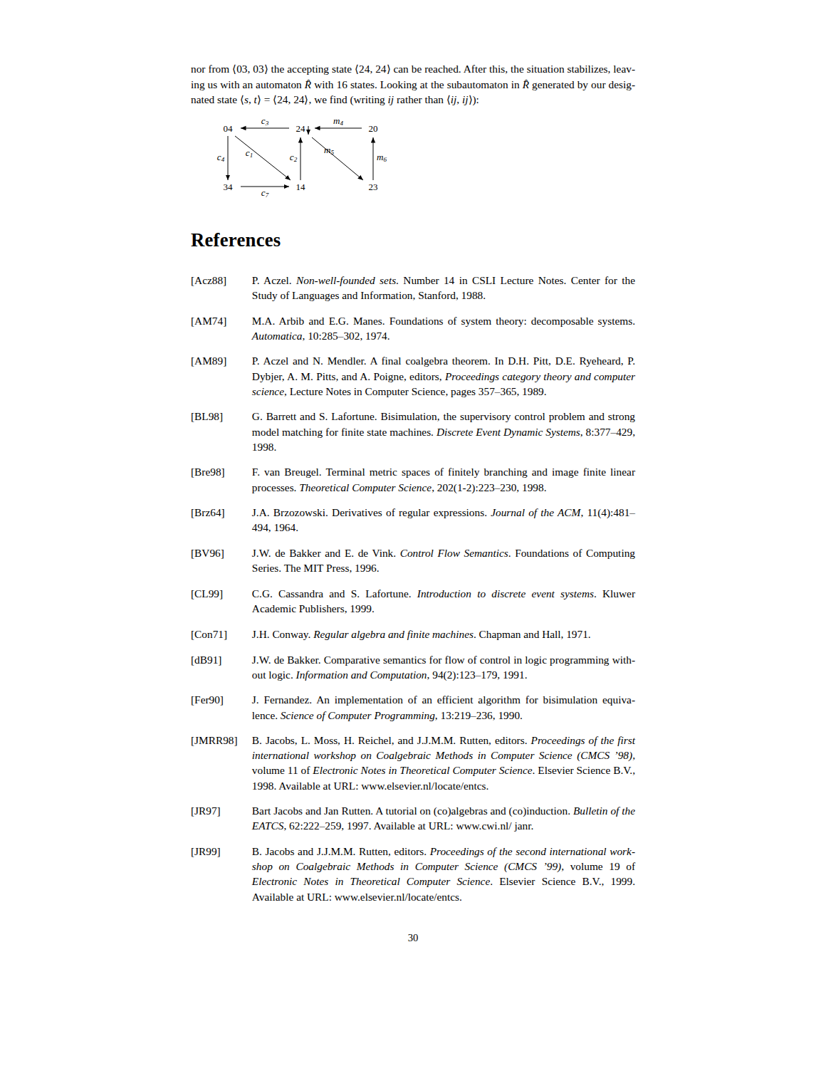nor from ⟨03, 03⟩ the accepting state ⟨24, 24⟩ can be reached. After this, the situation stabilizes, leaving us with an automaton R̂ with 16 states. Looking at the subautomaton in R̂ generated by our designated state ⟨s, t⟩ = ⟨24, 24⟩, we find (writing ij rather than ⟨ij, ij⟩):
04 24 20 34 14 23 c3 m4 c4 c1 c2 m5 m6 c7
References
[Acz88]
P. Aczel. Non-well-founded sets. Number 14 in CSLI Lecture Notes. Center for the Study of Languages and Information, Stanford, 1988.
[AM74]
M.A. Arbib and E.G. Manes. Foundations of system theory: decomposable systems. Automatica, 10:285–302, 1974.
[AM89]
P. Aczel and N. Mendler. A final coalgebra theorem. In D.H. Pitt, D.E. Ryeheard, P. Dybjer, A. M. Pitts, and A. Poigne, editors, Proceedings category theory and computer science, Lecture Notes in Computer Science, pages 357–365, 1989.
[BL98]
G. Barrett and S. Lafortune. Bisimulation, the supervisory control problem and strong model matching for finite state machines. Discrete Event Dynamic Systems, 8:377–429, 1998.
[Bre98]
F. van Breugel. Terminal metric spaces of finitely branching and image finite linear processes. Theoretical Computer Science, 202(1-2):223–230, 1998.
[Brz64]
J.A. Brzozowski. Derivatives of regular expressions. Journal of the ACM, 11(4):481–494, 1964.
[BV96]
J.W. de Bakker and E. de Vink. Control Flow Semantics. Foundations of Computing Series. The MIT Press, 1996.
[CL99]
C.G. Cassandra and S. Lafortune. Introduction to discrete event systems. Kluwer Academic Publishers, 1999.
[Con71]
J.H. Conway. Regular algebra and finite machines. Chapman and Hall, 1971.
[dB91]
J.W. de Bakker. Comparative semantics for flow of control in logic programming without logic. Information and Computation, 94(2):123–179, 1991.
[Fer90]
J. Fernandez. An implementation of an efficient algorithm for bisimulation equivalence. Science of Computer Programming, 13:219–236, 1990.
[JMRR98]
B. Jacobs, L. Moss, H. Reichel, and J.J.M.M. Rutten, editors. Proceedings of the first international workshop on Coalgebraic Methods in Computer Science (CMCS ’98), volume 11 of Electronic Notes in Theoretical Computer Science. Elsevier Science B.V., 1998. Available at URL: www.elsevier.nl/locate/entcs.
[JR97]
Bart Jacobs and Jan Rutten. A tutorial on (co)algebras and (co)induction. Bulletin of the EATCS, 62:222–259, 1997. Available at URL: www.cwi.nl/ janr.
[JR99]
B. Jacobs and J.J.M.M. Rutten, editors. Proceedings of the second international workshop on Coalgebraic Methods in Computer Science (CMCS ’99), volume 19 of Electronic Notes in Theoretical Computer Science. Elsevier Science B.V., 1999. Available at URL: www.elsevier.nl/locate/entcs.
30